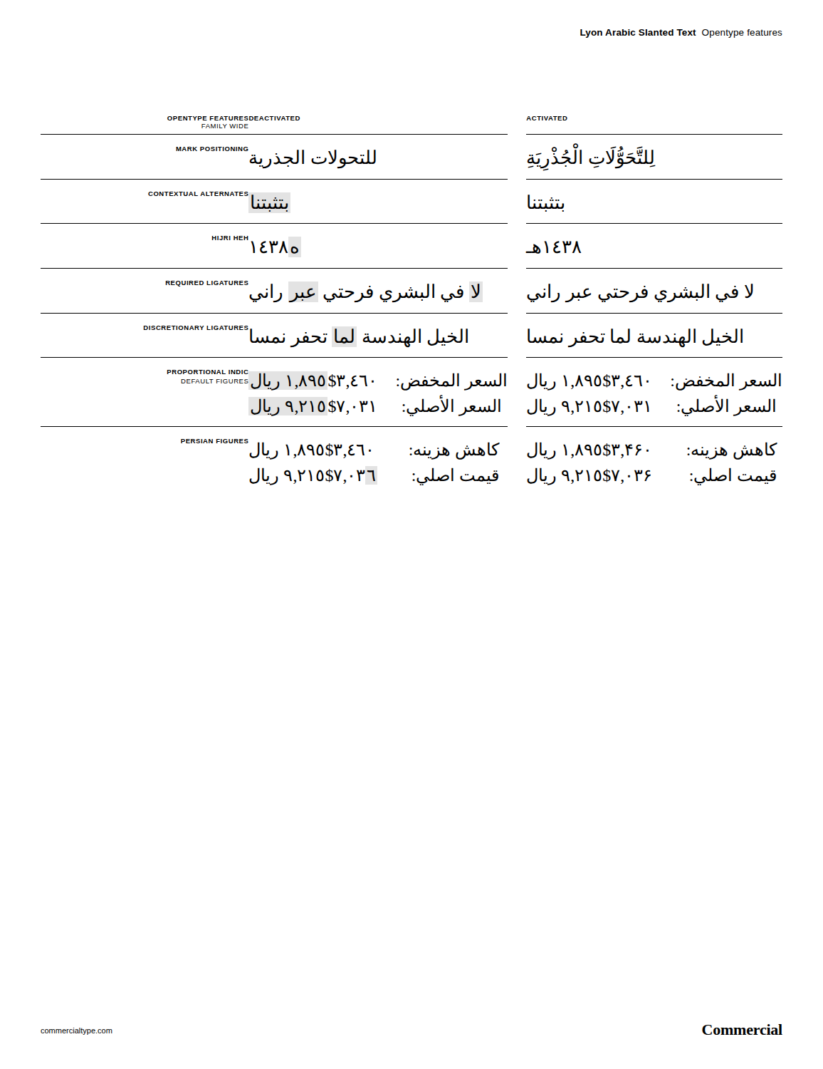Lyon Arabic Slanted Text Opentype features
| ACTIVATED | | DEACTIVATED | OPENTYPE FEATURES FAMILY WIDE |
| --- | --- | --- | --- |
| لِلتَّحَوُّلَاتِ الْجُذْرِيَةِ | | للتحولات الجذرية | MARK POSITIONING |
| بتثبتنا | | بتثبتنا | CONTEXTUAL ALTERNATES |
| ١٤٣٨هـ | | ه ١٤٣٨ | HIJRI HEH |
| لا في البشري فرحتي عبر راني | | لا في البشري فرحتي عبر راني | REQUIRED LIGATURES |
| الخيل الهندسة لما تحفر نمسا | | الخيل الهندسة لما تحفر نمسا | DISCRETIONARY LIGATURES |
| السعر المخفض: $٣,٤٦٠ ١,٨٩٥ ريال السعر الأصلي: $٧,٠٣١ ٩,٢١٥ ريال | | السعر المخفض: $٣,٤٦٠ ١,٨٩٥ ريال السعر الأصلي: $٧,٠٣١ ٩,٢١٥ ريال | PROPORTIONAL INDIC DEFAULT FIGURES |
| كاهش هزينه: $٣,۴۶٠ ١,٨٩٥ ريال قيمت اصلي: $٧,٠٣۶ ٩,٢١٥ ريال | | كاهش هزينه: $٣,٤٦٠ ١,٨٩٥ ريال قيمت اصلي: $٧,٠٣ ٦ ٩,٢١٥ ريال | PERSIAN FIGURES |
commercialtype.com
Commercial